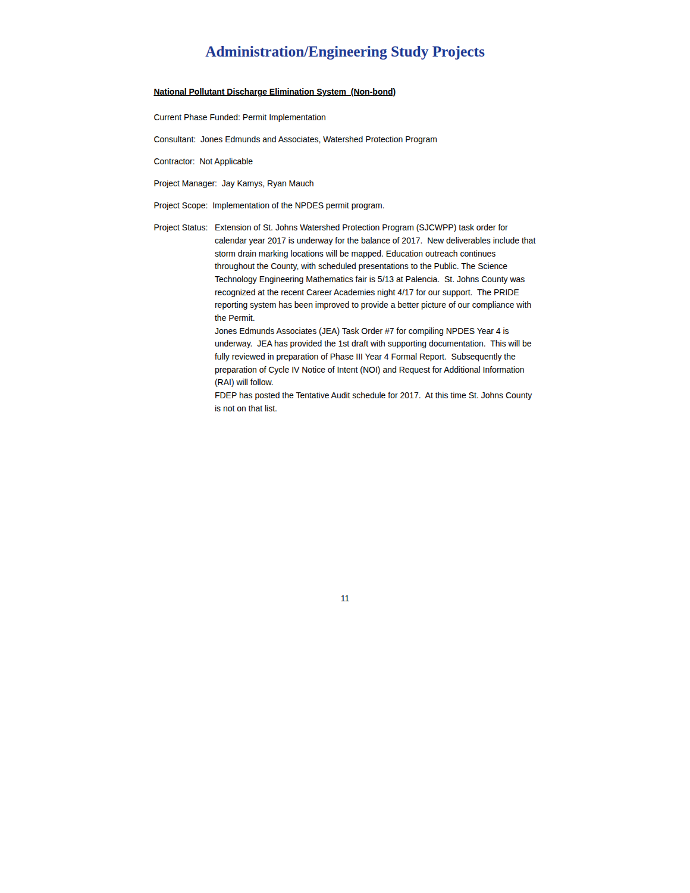Administration/Engineering Study Projects
National Pollutant Discharge Elimination System (Non-bond)
Current Phase Funded: Permit Implementation
Consultant: Jones Edmunds and Associates, Watershed Protection Program
Contractor: Not Applicable
Project Manager: Jay Kamys, Ryan Mauch
Project Scope: Implementation of the NPDES permit program.
Project Status:
Extension of St. Johns Watershed Protection Program (SJCWPP) task order for calendar year 2017 is underway for the balance of 2017. New deliverables include that storm drain marking locations will be mapped. Education outreach continues throughout the County, with scheduled presentations to the Public. The Science Technology Engineering Mathematics fair is 5/13 at Palencia. St. Johns County was recognized at the recent Career Academies night 4/17 for our support. The PRIDE reporting system has been improved to provide a better picture of our compliance with the Permit.
Jones Edmunds Associates (JEA) Task Order #7 for compiling NPDES Year 4 is underway. JEA has provided the 1st draft with supporting documentation. This will be fully reviewed in preparation of Phase III Year 4 Formal Report. Subsequently the preparation of Cycle IV Notice of Intent (NOI) and Request for Additional Information (RAI) will follow.
FDEP has posted the Tentative Audit schedule for 2017. At this time St. Johns County is not on that list.
11